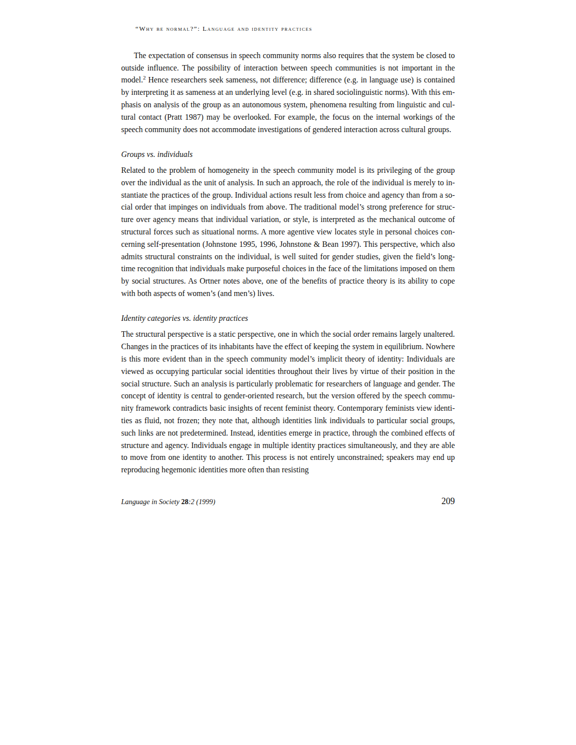“Why be normal?”: Language and identity practices
The expectation of consensus in speech community norms also requires that the system be closed to outside influence. The possibility of interaction between speech communities is not important in the model.2 Hence researchers seek sameness, not difference; difference (e.g. in language use) is contained by interpreting it as sameness at an underlying level (e.g. in shared sociolinguistic norms). With this emphasis on analysis of the group as an autonomous system, phenomena resulting from linguistic and cultural contact (Pratt 1987) may be overlooked. For example, the focus on the internal workings of the speech community does not accommodate investigations of gendered interaction across cultural groups.
Groups vs. individuals
Related to the problem of homogeneity in the speech community model is its privileging of the group over the individual as the unit of analysis. In such an approach, the role of the individual is merely to instantiate the practices of the group. Individual actions result less from choice and agency than from a social order that impinges on individuals from above. The traditional model’s strong preference for structure over agency means that individual variation, or style, is interpreted as the mechanical outcome of structural forces such as situational norms. A more agentive view locates style in personal choices concerning self-presentation (Johnstone 1995, 1996, Johnstone & Bean 1997). This perspective, which also admits structural constraints on the individual, is well suited for gender studies, given the field’s longtime recognition that individuals make purposeful choices in the face of the limitations imposed on them by social structures. As Ortner notes above, one of the benefits of practice theory is its ability to cope with both aspects of women’s (and men’s) lives.
Identity categories vs. identity practices
The structural perspective is a static perspective, one in which the social order remains largely unaltered. Changes in the practices of its inhabitants have the effect of keeping the system in equilibrium. Nowhere is this more evident than in the speech community model’s implicit theory of identity: Individuals are viewed as occupying particular social identities throughout their lives by virtue of their position in the social structure. Such an analysis is particularly problematic for researchers of language and gender. The concept of identity is central to gender-oriented research, but the version offered by the speech community framework contradicts basic insights of recent feminist theory. Contemporary feminists view identities as fluid, not frozen; they note that, although identities link individuals to particular social groups, such links are not predetermined. Instead, identities emerge in practice, through the combined effects of structure and agency. Individuals engage in multiple identity practices simultaneously, and they are able to move from one identity to another. This process is not entirely unconstrained; speakers may end up reproducing hegemonic identities more often than resisting
Language in Society 28:2 (1999) 209